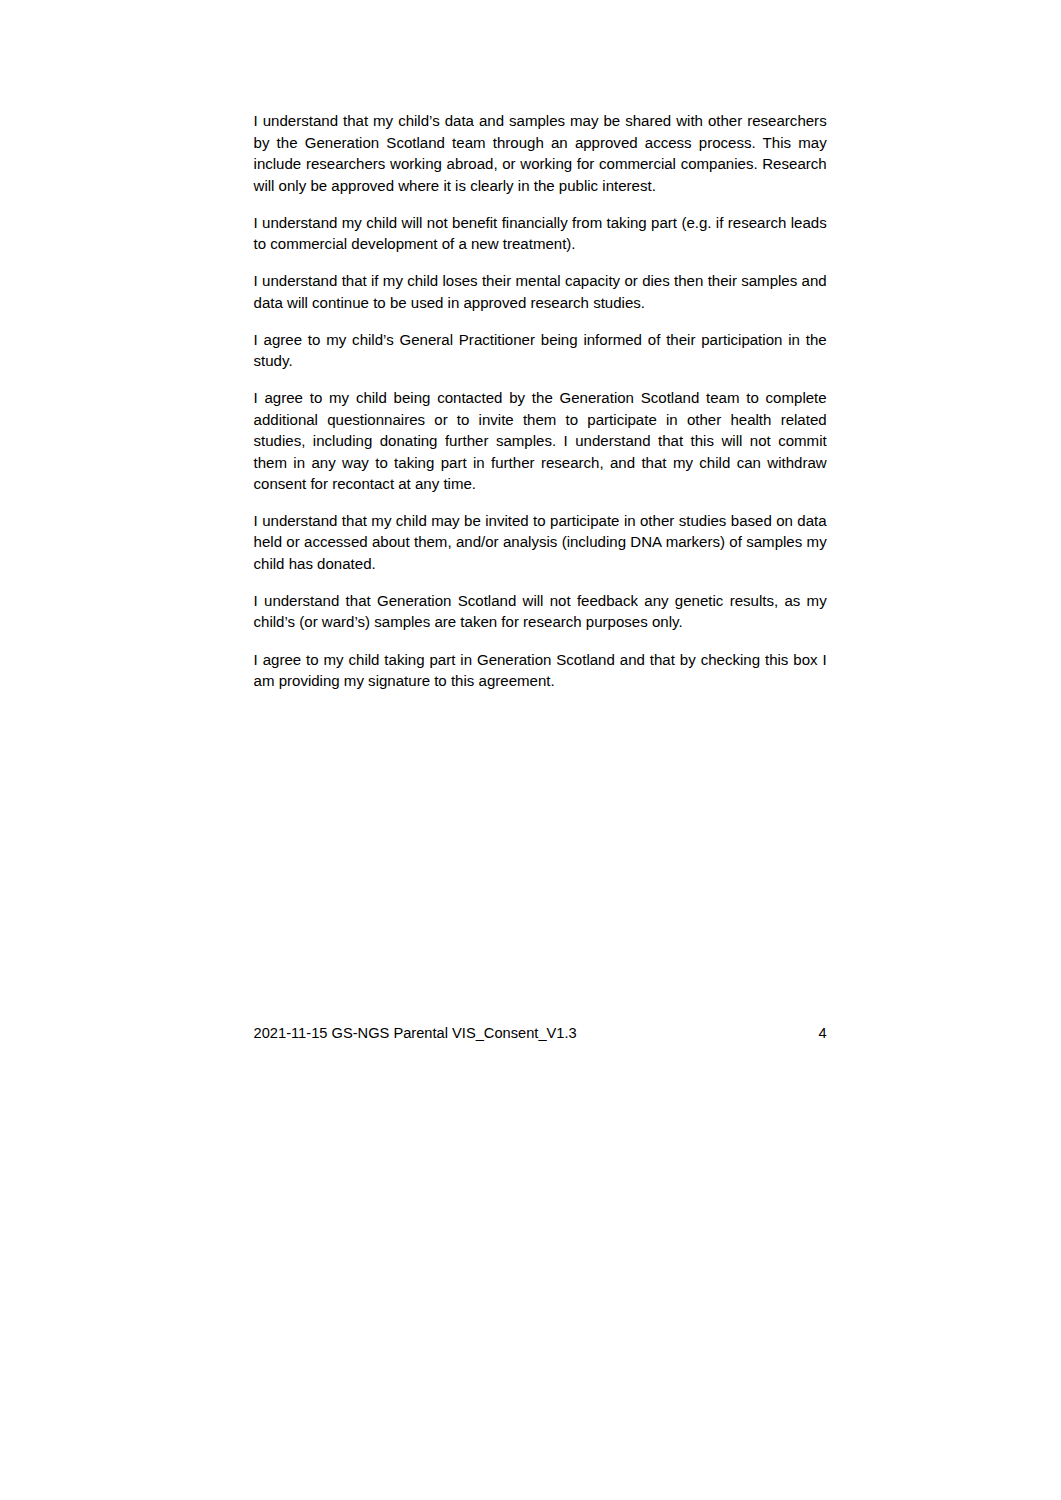I understand that my child’s data and samples may be shared with other researchers by the Generation Scotland team through an approved access process. This may include researchers working abroad, or working for commercial companies. Research will only be approved where it is clearly in the public interest.
I understand my child will not benefit financially from taking part (e.g. if research leads to commercial development of a new treatment).
I understand that if my child loses their mental capacity or dies then their samples and data will continue to be used in approved research studies.
I agree to my child’s General Practitioner being informed of their participation in the study.
I agree to my child being contacted by the Generation Scotland team to complete additional questionnaires or to invite them to participate in other health related studies, including donating further samples. I understand that this will not commit them in any way to taking part in further research, and that my child can withdraw consent for recontact at any time.
I understand that my child may be invited to participate in other studies based on data held or accessed about them, and/or analysis (including DNA markers) of samples my child has donated.
I understand that Generation Scotland will not feedback any genetic results, as my child’s (or ward’s) samples are taken for research purposes only.
I agree to my child taking part in Generation Scotland and that by checking this box I am providing my signature to this agreement.
2021-11-15 GS-NGS Parental VIS_Consent_V1.3 4